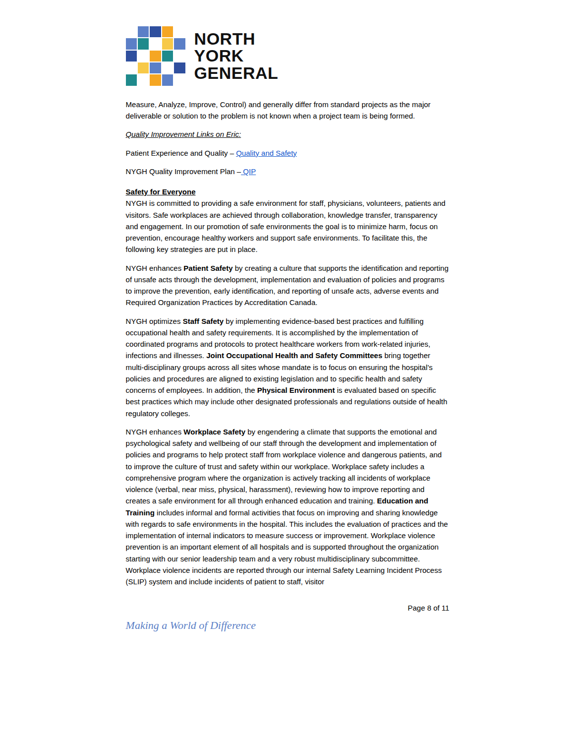NORTH
YORK
GENERAL
Measure, Analyze, Improve, Control) and generally differ from standard projects as the major deliverable or solution to the problem is not known when a project team is being formed.
Quality Improvement Links on Eric:
Patient Experience and Quality – Quality and Safety
NYGH Quality Improvement Plan – QIP
Safety for Everyone
NYGH is committed to providing a safe environment for staff, physicians, volunteers, patients and visitors. Safe workplaces are achieved through collaboration, knowledge transfer, transparency and engagement. In our promotion of safe environments the goal is to minimize harm, focus on prevention, encourage healthy workers and support safe environments. To facilitate this, the following key strategies are put in place.
NYGH enhances Patient Safety by creating a culture that supports the identification and reporting of unsafe acts through the development, implementation and evaluation of policies and programs to improve the prevention, early identification, and reporting of unsafe acts, adverse events and Required Organization Practices by Accreditation Canada.
NYGH optimizes Staff Safety by implementing evidence-based best practices and fulfilling occupational health and safety requirements. It is accomplished by the implementation of coordinated programs and protocols to protect healthcare workers from work-related injuries, infections and illnesses. Joint Occupational Health and Safety Committees bring together multi-disciplinary groups across all sites whose mandate is to focus on ensuring the hospital’s policies and procedures are aligned to existing legislation and to specific health and safety concerns of employees. In addition, the Physical Environment is evaluated based on specific best practices which may include other designated professionals and regulations outside of health regulatory colleges.
NYGH enhances Workplace Safety by engendering a climate that supports the emotional and psychological safety and wellbeing of our staff through the development and implementation of policies and programs to help protect staff from workplace violence and dangerous patients, and to improve the culture of trust and safety within our workplace. Workplace safety includes a comprehensive program where the organization is actively tracking all incidents of workplace violence (verbal, near miss, physical, harassment), reviewing how to improve reporting and creates a safe environment for all through enhanced education and training. Education and Training includes informal and formal activities that focus on improving and sharing knowledge with regards to safe environments in the hospital. This includes the evaluation of practices and the implementation of internal indicators to measure success or improvement. Workplace violence prevention is an important element of all hospitals and is supported throughout the organization starting with our senior leadership team and a very robust multidisciplinary subcommittee. Workplace violence incidents are reported through our internal Safety Learning Incident Process (SLIP) system and include incidents of patient to staff, visitor
Page 8 of 11
Making a World of Difference